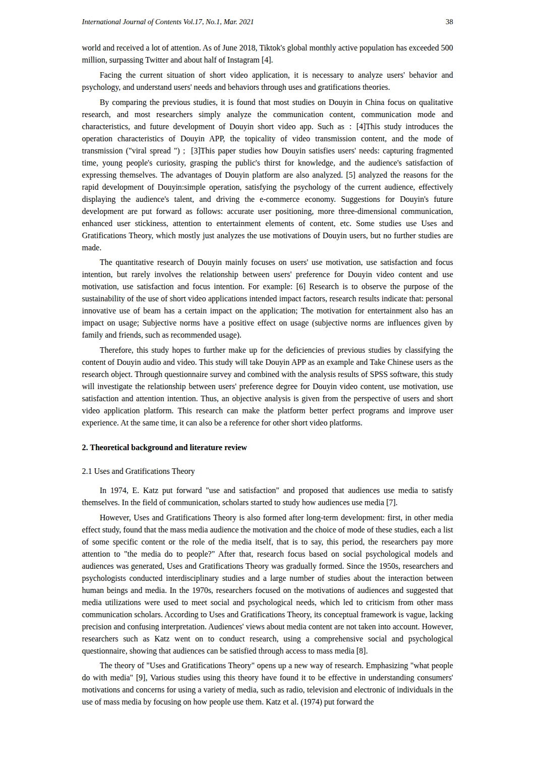International Journal of Contents Vol.17, No.1, Mar. 2021 38
world and received a lot of attention. As of June 2018, Tiktok's global monthly active population has exceeded 500 million, surpassing Twitter and about half of Instagram [4].
Facing the current situation of short video application, it is necessary to analyze users' behavior and psychology, and understand users' needs and behaviors through uses and gratifications theories.
By comparing the previous studies, it is found that most studies on Douyin in China focus on qualitative research, and most researchers simply analyze the communication content, communication mode and characteristics, and future development of Douyin short video app. Such as：[4]This study introduces the operation characteristics of Douyin APP, the topicality of video transmission content, and the mode of transmission ("viral spread ")； [3]This paper studies how Douyin satisfies users' needs: capturing fragmented time, young people's curiosity, grasping the public's thirst for knowledge, and the audience's satisfaction of expressing themselves. The advantages of Douyin platform are also analyzed. [5] analyzed the reasons for the rapid development of Douyin:simple operation, satisfying the psychology of the current audience, effectively displaying the audience's talent, and driving the e-commerce economy. Suggestions for Douyin's future development are put forward as follows: accurate user positioning, more three-dimensional communication, enhanced user stickiness, attention to entertainment elements of content, etc. Some studies use Uses and Gratifications Theory, which mostly just analyzes the use motivations of Douyin users, but no further studies are made.
The quantitative research of Douyin mainly focuses on users' use motivation, use satisfaction and focus intention, but rarely involves the relationship between users' preference for Douyin video content and use motivation, use satisfaction and focus intention. For example: [6] Research is to observe the purpose of the sustainability of the use of short video applications intended impact factors, research results indicate that: personal innovative use of beam has a certain impact on the application; The motivation for entertainment also has an impact on usage; Subjective norms have a positive effect on usage (subjective norms are influences given by family and friends, such as recommended usage).
Therefore, this study hopes to further make up for the deficiencies of previous studies by classifying the content of Douyin audio and video. This study will take Douyin APP as an example and Take Chinese users as the research object. Through questionnaire survey and combined with the analysis results of SPSS software, this study will investigate the relationship between users' preference degree for Douyin video content, use motivation, use satisfaction and attention intention. Thus, an objective analysis is given from the perspective of users and short video application platform. This research can make the platform better perfect programs and improve user experience. At the same time, it can also be a reference for other short video platforms.
2. Theoretical background and literature review
2.1 Uses and Gratifications Theory
In 1974, E. Katz put forward "use and satisfaction" and proposed that audiences use media to satisfy themselves. In the field of communication, scholars started to study how audiences use media [7].
However, Uses and Gratifications Theory is also formed after long-term development: first, in other media effect study, found that the mass media audience the motivation and the choice of mode of these studies, each a list of some specific content or the role of the media itself, that is to say, this period, the researchers pay more attention to "the media do to people?" After that, research focus based on social psychological models and audiences was generated, Uses and Gratifications Theory was gradually formed. Since the 1950s, researchers and psychologists conducted interdisciplinary studies and a large number of studies about the interaction between human beings and media. In the 1970s, researchers focused on the motivations of audiences and suggested that media utilizations were used to meet social and psychological needs, which led to criticism from other mass communication scholars. According to Uses and Gratifications Theory, its conceptual framework is vague, lacking precision and confusing interpretation. Audiences' views about media content are not taken into account. However, researchers such as Katz went on to conduct research, using a comprehensive social and psychological questionnaire, showing that audiences can be satisfied through access to mass media [8].
The theory of "Uses and Gratifications Theory" opens up a new way of research. Emphasizing "what people do with media" [9], Various studies using this theory have found it to be effective in understanding consumers' motivations and concerns for using a variety of media, such as radio, television and electronic of individuals in the use of mass media by focusing on how people use them. Katz et al. (1974) put forward the